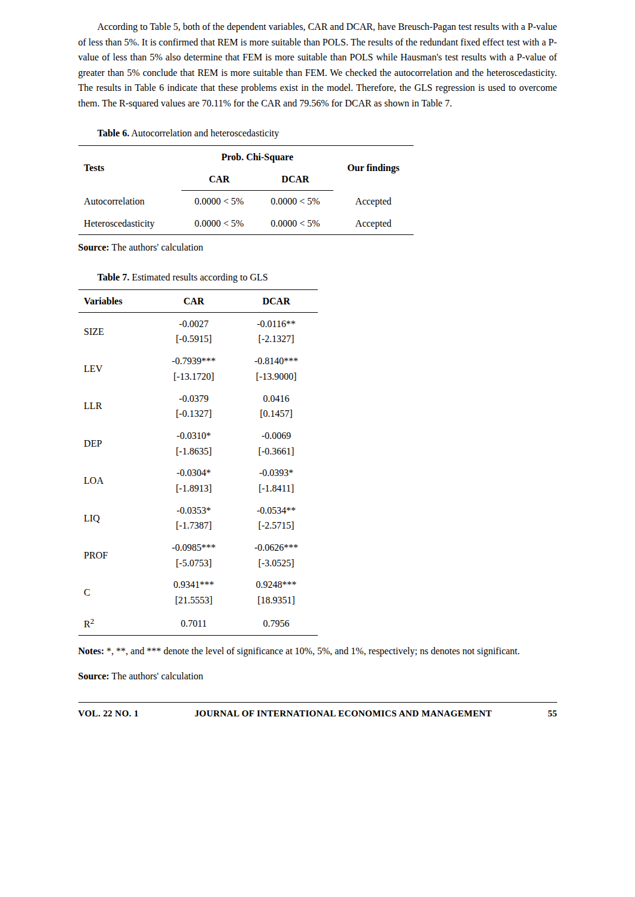According to Table 5, both of the dependent variables, CAR and DCAR, have Breusch-Pagan test results with a P-value of less than 5%. It is confirmed that REM is more suitable than POLS. The results of the redundant fixed effect test with a P-value of less than 5% also determine that FEM is more suitable than POLS while Hausman's test results with a P-value of greater than 5% conclude that REM is more suitable than FEM. We checked the autocorrelation and the heteroscedasticity. The results in Table 6 indicate that these problems exist in the model. Therefore, the GLS regression is used to overcome them. The R-squared values are 70.11% for the CAR and 79.56% for DCAR as shown in Table 7.
Table 6. Autocorrelation and heteroscedasticity
| Tests | Prob. Chi-Square | Our findings |
| --- | --- | --- |
| CAR | DCAR |
| Autocorrelation | 0.0000 < 5% | 0.0000 < 5% | Accepted |
| Heteroscedasticity | 0.0000 < 5% | 0.0000 < 5% | Accepted |
Source: The authors' calculation
Table 7. Estimated results according to GLS
| Variables | CAR | DCAR |
| --- | --- | --- |
| SIZE | -0.0027 [-0.5915] | -0.0116** [-2.1327] |
| LEV | -0.7939*** [-13.1720] | -0.8140*** [-13.9000] |
| LLR | -0.0379 [-0.1327] | 0.0416 [0.1457] |
| DEP | -0.0310* [-1.8635] | -0.0069 [-0.3661] |
| LOA | -0.0304* [-1.8913] | -0.0393* [-1.8411] |
| LIQ | -0.0353* [-1.7387] | -0.0534** [-2.5715] |
| PROF | -0.0985*** [-5.0753] | -0.0626*** [-3.0525] |
| C | 0.9341*** [21.5553] | 0.9248*** [18.9351] |
| R 2 | 0.7011 | 0.7956 |
Notes: *, **, and *** denote the level of significance at 10%, 5%, and 1%, respectively; ns denotes not significant.
Source: The authors' calculation
VOL. 22 NO. 1
JOURNAL OF INTERNATIONAL ECONOMICS AND MANAGEMENT
55